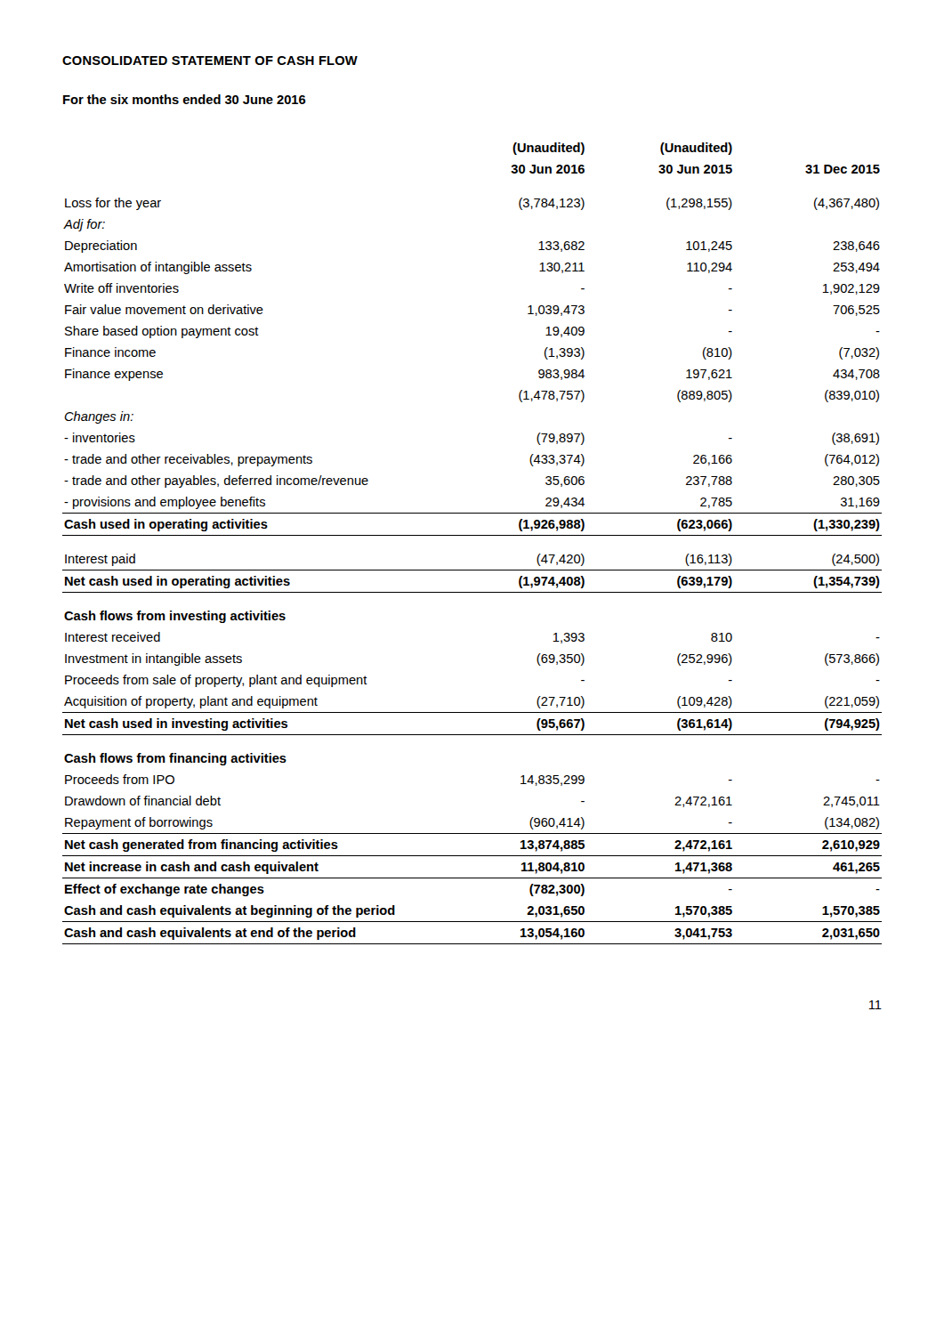CONSOLIDATED STATEMENT OF CASH FLOW
For the six months ended 30 June 2016
| | (Unaudited) | (Unaudited) | |
| | 30 Jun 2016 | 30 Jun 2015 | 31 Dec 2015 |
| Loss for the year | (3,784,123) | (1,298,155) | (4,367,480) |
| Adj for: | | | |
| Depreciation | 133,682 | 101,245 | 238,646 |
| Amortisation of intangible assets | 130,211 | 110,294 | 253,494 |
| Write off inventories | - | - | 1,902,129 |
| Fair value movement on derivative | 1,039,473 | - | 706,525 |
| Share based option payment cost | 19,409 | - | - |
| Finance income | (1,393) | (810) | (7,032) |
| Finance expense | 983,984 | 197,621 | 434,708 |
| | (1,478,757) | (889,805) | (839,010) |
| Changes in: | | | |
| - inventories | (79,897) | - | (38,691) |
| - trade and other receivables, prepayments | (433,374) | 26,166 | (764,012) |
| - trade and other payables, deferred income/revenue | 35,606 | 237,788 | 280,305 |
| - provisions and employee benefits | 29,434 | 2,785 | 31,169 |
| Cash used in operating activities | (1,926,988) | (623,066) | (1,330,239) |
| Interest paid | (47,420) | (16,113) | (24,500) |
| Net cash used in operating activities | (1,974,408) | (639,179) | (1,354,739) |
| Cash flows from investing activities | | | |
| Interest received | 1,393 | 810 | - |
| Investment in intangible assets | (69,350) | (252,996) | (573,866) |
| Proceeds from sale of property, plant and equipment | - | - | - |
| Acquisition of property, plant and equipment | (27,710) | (109,428) | (221,059) |
| Net cash used in investing activities | (95,667) | (361,614) | (794,925) |
| Cash flows from financing activities | | | |
| Proceeds from IPO | 14,835,299 | - | - |
| Drawdown of financial debt | - | 2,472,161 | 2,745,011 |
| Repayment of borrowings | (960,414) | - | (134,082) |
| Net cash generated from financing activities | 13,874,885 | 2,472,161 | 2,610,929 |
| Net increase in cash and cash equivalent | 11,804,810 | 1,471,368 | 461,265 |
| Effect of exchange rate changes | (782,300) | - | - |
| Cash and cash equivalents at beginning of the period | 2,031,650 | 1,570,385 | 1,570,385 |
| Cash and cash equivalents at end of the period | 13,054,160 | 3,041,753 | 2,031,650 |
11